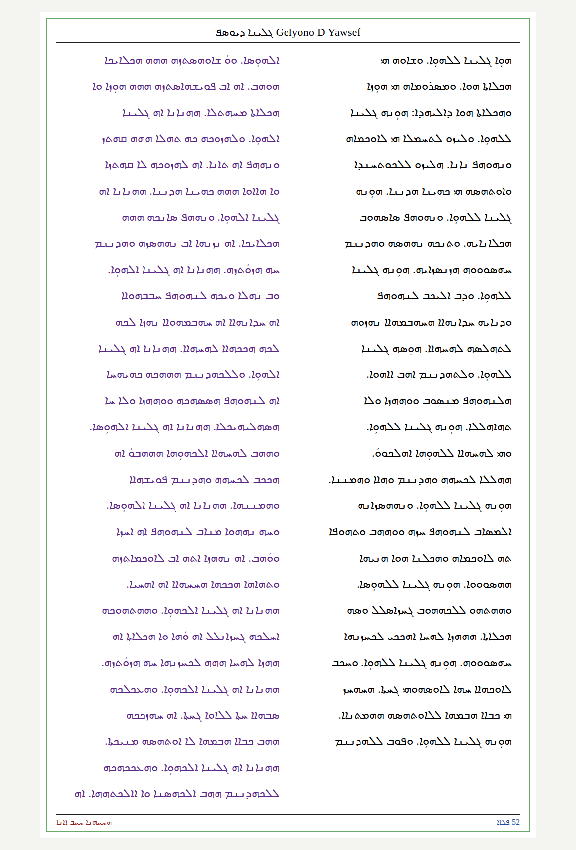Gelyono D Yawsef ܓܠܝܢܐ ܕܝܘܣܦ
ܗܘܼܐ ܓܠܝܢܐ ܠܠܗܘܼܐ. ܘܫܐܘܗ ܗܝ
ܗܟܠܐܬܐ ܗܘܐ. ܘܡܣܪܘܡܐܗ ܗܝ ܗܘܼܙܐ
ܘܗܟܠܐܬܐ ܗܘܐ ܕܐܠܝܗܕܐ: ܗܘܼܢܗ ܓܠܝܢܐ
ܠܠܗܘܼܐ. ܘܠܝܙܘ ܠܬܚܡܠܐ ܗܝ ܠܐܘܟܡܐܗ
ܘܢܗܘܗܦ ܢܐܢܐ. ܗܠܝܙܘ ܠܠܟܘܬܚܢܕܐ
ܘܐܘܬܗܣܗ ܗܝ ܟܗܝܢܐ ܗܕܢܢܐ. ܗܘܼܢܗ
ܓܠܝܢܐ ܠܠܗܘܼܐ. ܘܢܗܘܗܦ ܣܐܣܗܘܒ
ܗܟܠܐܢܐܝܗ. ܘܬܢܟܗ ܢܗܗܣܗ ܘܗܕܢܢܡ
ܚܗܣܘܘܘܗ ܗܙܢܣܙܐܝܗ. ܗܘܼܢܗ ܓܠܝܢܐ
ܠܠܗܘܼܐ. ܘܕܒ ܐܠܝܟܒ ܠܢܗܘܗܦ
ܘܕܢܐܝܗ ܚܕܐܢܗܐܐ ܗܚܗܒܡܗܐܐ ܢܗܙܘܗ
ܠܬܗܠܣܗ ܠܗܚܗܐܐ. ܗܘܼܣܗ ܓܠܝܢܐ
ܠܠܗܘܼܐ. ܘܠܬܗܕܢܢܡ ܐܗܒ ܐܐܗܘܐ.
ܗܠܢܗܘܗܦ ܡܢܣܘܒ ܘܘܗܗܙܐ ܘܠܐ
ܬܗܐܗܠܠܐ. ܗܘܼܢܗ ܓܠܝܢܐ ܠܠܗܘܼܐ.
ܘܗܝ ܠܗܚܗܐܐ ܠܠܗܘܼܗܐ ܐܗܠܟܘܘܿ.
ܗܗܠܠܐ ܠܟܚܗܗ ܘܗܕܢܢܡ ܘܗܐܐ ܘܗܡܢܢܐ.
ܗܘܼܢܗ ܓܠܝܢܐ ܠܠܗܘܼܐ. ܘܢܗܗܣܙܐܢܗ
ܐܠܡܣܐܒ ܠܢܗܘܗܦ ܚܙܗ ܘܘܗܗܒ ܘܬܗܘܦܐ
ܬܗ ܠܐܘܟܡܐܗ ܘܗܟܠܢܐ ܗܘܐ ܗܢܝܗܐ
ܗܗܣܘܘܘܐ. ܗܘܼܢܗ ܓܠܝܢܐ ܠܠܗܘܼܣܐ.
ܘܗܗܬܗܘ ܠܠܟܗܗܘܒ ܓܚܙܐܣܠܠ ܘܣܗ
ܗܟܠܐܬܐ. ܗܗܗܙܐ ܠܗܚܐ ܐܗܟܟܝ ܠܟܚܙܢܗܐ
ܚܗܣܘܘܘܗ. ܗܘܼܢܗ ܓܠܝܢܐ ܠܠܗܘܼܐ. ܘܚܟܒ
ܠܐܘܟܗܐܐ ܚܗܐ ܠܐܘܣܗܘܗܝ ܓܚܬܐ. ܗܚܗܚܙ
ܗܝ ܟܒܐܐ ܗܒܡܗܐ ܠܠܐܘܬܗܣܗ ܗܗܡܬܢܐܐ.
ܗܘܼܢܗ ܓܠܝܢܐ ܠܠܗܘܼܐ. ܘܦܘܒ ܠܠܗܕܢܢܡ
ܐܠܗܘܼܣܐ. ܘܘܿ ܫܐܘܗܣܬܙܗ ܗܗܗ ܗܟܠܐܝܟܐ
ܗܘܗܒ. ܐܗ ܐܒ ܦܘܝܫܗܐܣܬܙܗ ܗܗܗ ܗܘܼܙܐ ܘܐ
ܗܟܠܐܬܐ ܡܚܗܬܠܐ. ܗܗܢܐܢܐ ܐܗ ܓܠܝܢܐ
ܐܠܗܘܼܐ. ܘܠܗܙܘܟܗ ܟܗ ܬܗܠܐ ܗܗܗ ܩܗܬܙ
ܘܢܗܗܦ ܐܗ ܬܐܢܐ. ܐܗ ܠܗܙܘܟܗ ܠܐ ܩܗܬܙܐ
ܘܐ ܗܐܐܘܐ ܗܗܗ ܟܗܝܢܐ ܗܕܢܢܐ. ܗܗܢܐܢܐ ܐܗ
ܓܠܝܢܐ ܐܠܗܘܼܐ. ܘܢܗܗܦ ܣܐܢܟܗ ܗܗܗ
ܗܟܠܐܝܟܐ. ܐܗ ܢܙܢܗܐ ܐܒ ܢܗܗܣܙܗ ܘܗܕܢܢܡ
ܚܗ ܗܙܘܿܬܙܗ. ܗܗܢܐܢܐ ܐܗ ܓܠܝܢܐ ܐܠܗܘܼܐ.
ܘܒ ܢܗܠܐ ܘܝܟܗ ܠܢܗܘܗܦ ܚܒܒܗܘܐܐ
ܐܗ ܚܕܐܢܗܐܐ ܐܗ ܚܗܒܡܗܘܐܐ ܢܗܙܐ ܠܟܗ
ܠܟܗ ܗܟܟܗܐܐ ܠܗܚܗܐܐ. ܗܗܢܐܢܐ ܐܗ ܓܠܝܢܐ
ܐܠܗܘܼܐ. ܘܠܠܟܗܕܢܢܡ ܗܗܗܟܗ ܟܗܝܗܚܐ
ܐܗ ܠܢܗܘܗܦ ܗܣܣܗܟܗ ܘܘܗܗܙܐ ܘܠܐ ܚܐ
ܗܣܗܠܝܗܝܟܠܐ. ܗܗܢܐܢܐ ܐܗ ܓܠܝܢܐ ܐܠܗܘܼܣܐ.
ܘܗܗܒ ܠܗܚܗܐܐ ܐܠܟܗܘܼܗܐ ܗܗܗܒܘܿ ܐܗ
ܗܟܟܒ ܠܟܚܗܗ ܘܗܕܢܢܡ ܦܘܝܫܗܐܐ
ܘܗܡܢܢܗܐ. ܗܗܢܐܢܐ ܐܗ ܓܠܝܢܐ ܐܠܗܘܼܣܐ.
ܘܚܗ ܢܗܗܘܐ ܡܢܐܒ ܠܢܗܘܗܦ ܐܗ ܐܚܙܐ
ܘܘܿܗܒ. ܐܗ ܢܗܗܙܐ ܐܬܗ ܐܒ ܠܐܘܟܡܐܬܙܗ
ܘܬܗܐܗܐ ܗܟܟܗܐ ܗܚܚܗܐܐ ܐܗ ܐܗܚܝܐ.
ܗܗܢܐܢܐ ܐܗ ܓܠܝܢܐ ܐܠܟܗܘܼܐ. ܘܗܗܬܗܘܟܗ
ܐܚܠܟܗ ܓܚܙܐܢܠܠ ܐܗ ܘܿܗܐ ܘܐ ܗܟܠܐܬܐ ܐܗ
ܗܗܙܐ ܠܗܚܐ ܗܗܗ ܠܟܚܙܢܗܐ ܚܗ ܗܙܘܿܬܙܗ.
ܗܗܢܐܢܐ ܐܗ ܓܠܝܢܐ ܐܠܟܗܘܼܐ. ܘܗܥܟܠܟܗ
ܣܒܗܐܐ ܚܬܐ ܠܠܐܘܐ ܓܚܬܐ. ܐܗ ܚܗܙܟܟܗ
ܗܗܒ ܟܒܐܐ ܗܒܡܗܐ ܠܐ ܐܘܬܗܣܗ ܡܢܝܟܬܐ.
ܗܗܢܐܢܐ ܐܗ ܓܠܝܢܐ ܐܠܟܗܘܼܐ. ܘܗܥܟܟܗܟܗ
ܠܠܟܗܕܢܢܡ ܗܗܒ ܐܠܟܗܣܢܐ ܘܐ ܐܐܠܟܬܗܗܐ. ܐܗ
52 ܦܠܐܐ ܗܚܚܗܢܐ ܚܚܒ ܐܐܢܐ